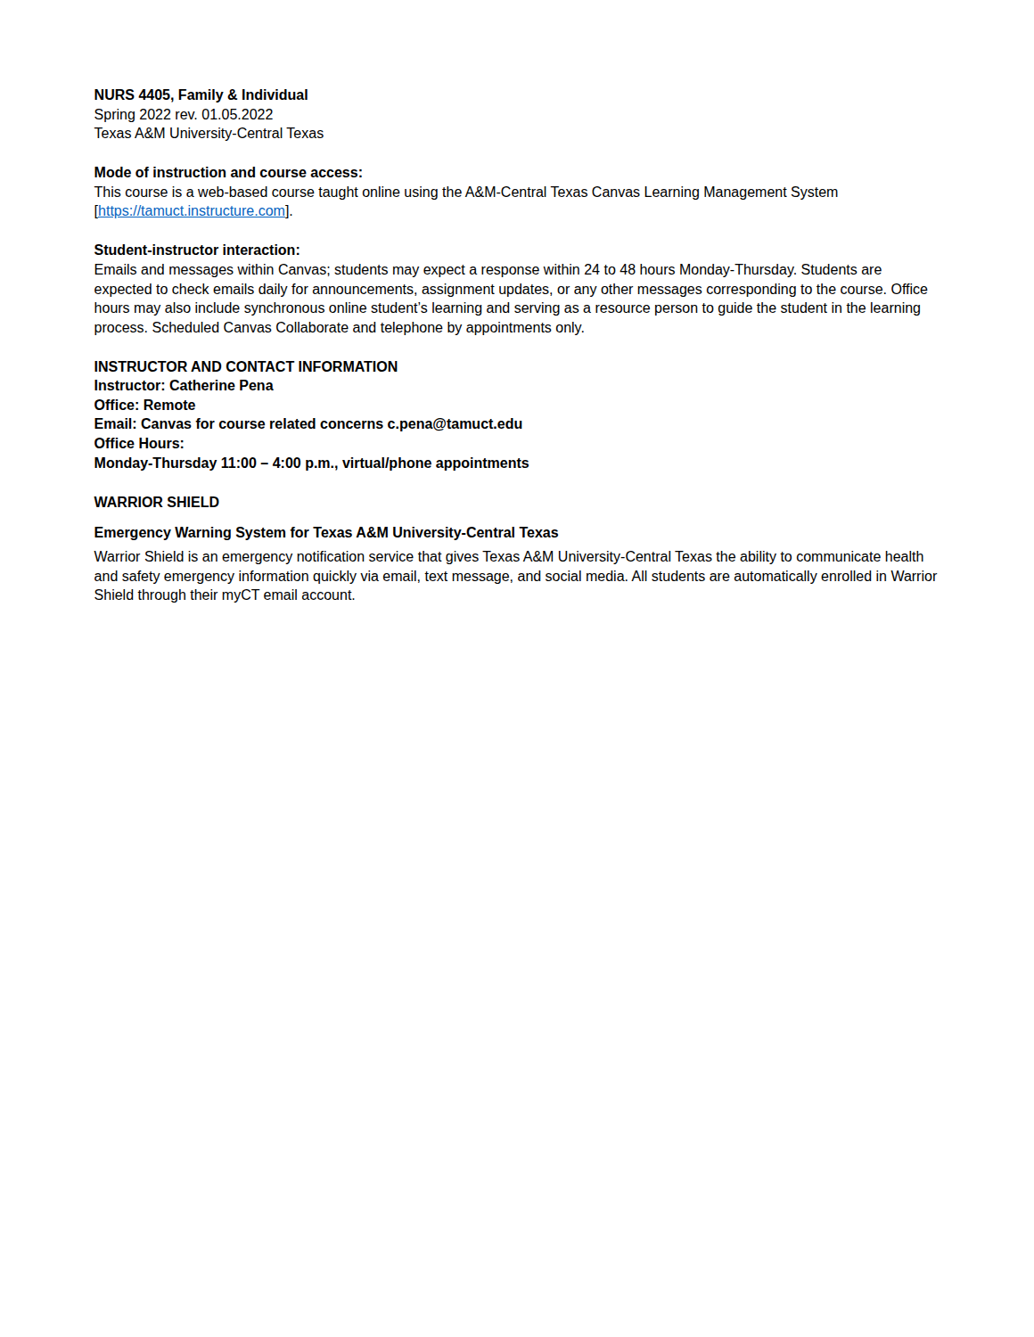NURS 4405, Family & Individual
Spring 2022 rev. 01.05.2022
Texas A&M University-Central Texas
Mode of instruction and course access:
This course is a web-based course taught online using the A&M-Central Texas Canvas Learning Management System [https://tamuct.instructure.com].
Student-instructor interaction:
Emails and messages within Canvas; students may expect a response within 24 to 48 hours Monday-Thursday. Students are expected to check emails daily for announcements, assignment updates, or any other messages corresponding to the course. Office hours may also include synchronous online student’s learning and serving as a resource person to guide the student in the learning process. Scheduled Canvas Collaborate and telephone by appointments only.
INSTRUCTOR AND CONTACT INFORMATION
Instructor: Catherine Pena
Office: Remote
Email: Canvas for course related concerns c.pena@tamuct.edu
Office Hours:
Monday-Thursday 11:00 – 4:00 p.m., virtual/phone appointments
WARRIOR SHIELD
Emergency Warning System for Texas A&M University-Central Texas
Warrior Shield is an emergency notification service that gives Texas A&M University-Central Texas the ability to communicate health and safety emergency information quickly via email, text message, and social media. All students are automatically enrolled in Warrior Shield through their myCT email account.